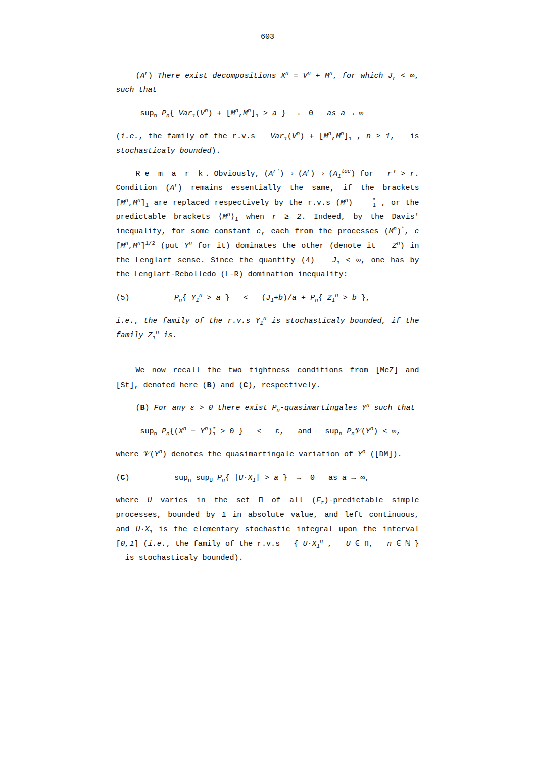603
(Ar) There exist decompositions Xn = Vn + Mn, for which Jr < ∞, such that
supn Pn{ Var1(Vn) + [Mn,Mn]1 > a } → 0 as a → ∞
(i.e., the family of the r.v.s Var1(Vn) + [Mn,Mn]1 , n ≥ 1, is stochasticaly bounded).
R e m a r k. Obviously, (Ar') ⇒ (Ar) ⇒ (A1loc) for r' > r. Condition (Ar) remains essentially the same, if the brackets [Mn,Mn]1 are replaced respectively by the r.v.s (Mn)*1 , or the predictable brackets ⟨Mn⟩1 when r ≥ 2. Indeed, by the Davis' inequality, for some constant c, each from the processes (Mn)*, c [Mn,Mn]1/2 (put Yn for it) dominates the other (denote it Zn) in the Lenglart sense. Since the quantity (4) J1 < ∞, one has by the Lenglart-Rebolledo (L-R) domination inequality:
(5) Pn{ Y1n > a } < (J1+b)/a + Pn{ Z1n > b },
i.e., the family of the r.v.s Y1n is stochasticaly bounded, if the family Z1n is.
We now recall the two tightness conditions from [MeZ] and [St], denoted here (B) and (C), respectively.
(B) For any ε > 0 there exist Pn-quasimartingales Yn such that
supn Pn{(Xn − Yn)*1 > 0 } < ε, and supn Pn 𝒱(Yn) < ∞,
where 𝒱(Yn) denotes the quasimartingale variation of Yn ([DM]).
(C) supn supU Pn{ |U·X1| > a } → 0 as a → ∞,
where U varies in the set Π of all (Ft)-predictable simple processes, bounded by 1 in absolute value, and left continuous, and U·X1 is the elementary stochastic integral upon the interval [0,1] (i.e., the family of the r.v.s { U·X1n , U ∈ Π, n ∈ ℕ } is stochasticaly bounded).